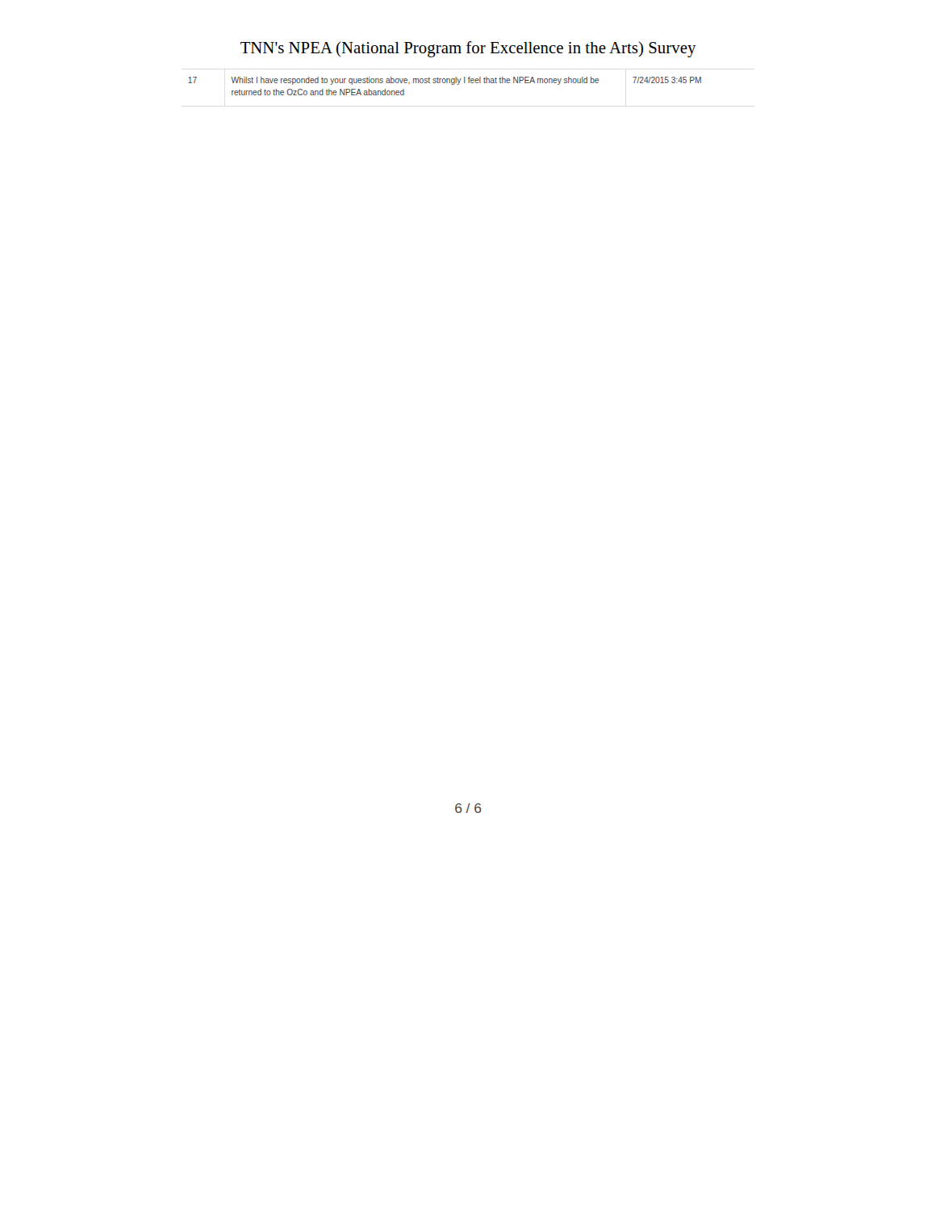TNN's NPEA (National Program for Excellence in the Arts) Survey
| 17 | Whilst I have responded to your questions above, most strongly I feel that the NPEA money should be returned to the OzCo and the NPEA abandoned | 7/24/2015 3:45 PM |
6 / 6